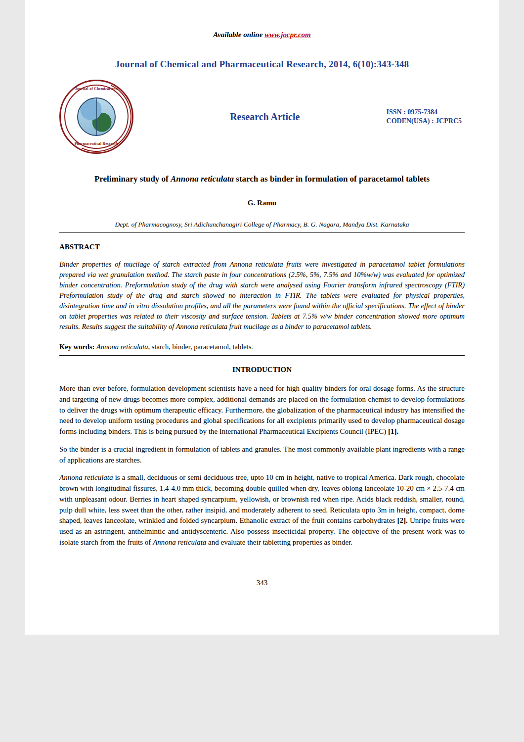Available online www.jocpr.com
Journal of Chemical and Pharmaceutical Research, 2014, 6(10):343-348
Journal of Chemical and
Pharmaceutical Research
Research Article
ISSN : 0975-7384
CODEN(USA) : JCPRC5
Preliminary study of Annona reticulata starch as binder in formulation of paracetamol tablets
G. Ramu
Dept. of Pharmacognosy, Sri Adichunchanagiri College of Pharmacy, B. G. Nagara, Mandya Dist. Karnataka
ABSTRACT
Binder properties of mucilage of starch extracted from Annona reticulata fruits were investigated in paracetamol tablet formulations prepared via wet granulation method. The starch paste in four concentrations (2.5%, 5%, 7.5% and 10%w/w) was evaluated for optimized binder concentration. Preformulation study of the drug with starch were analysed using Fourier transform infrared spectroscopy (FTIR) Preformulation study of the drug and starch showed no interaction in FTIR. The tablets were evaluated for physical properties, disintegration time and in vitro dissolution profiles, and all the parameters were found within the official specifications. The effect of binder on tablet properties was related to their viscosity and surface tension. Tablets at 7.5% w/w binder concentration showed more optimum results. Results suggest the suitability of Annona reticulata fruit mucilage as a binder to paracetamol tablets.
Key words: Annona reticulata, starch, binder, paracetamol, tablets.
INTRODUCTION
More than ever before, formulation development scientists have a need for high quality binders for oral dosage forms. As the structure and targeting of new drugs becomes more complex, additional demands are placed on the formulation chemist to develop formulations to deliver the drugs with optimum therapeutic efficacy. Furthermore, the globalization of the pharmaceutical industry has intensified the need to develop uniform testing procedures and global specifications for all excipients primarily used to develop pharmaceutical dosage forms including binders. This is being pursued by the International Pharmaceutical Excipients Council (IPEC) [1].
So the binder is a crucial ingredient in formulation of tablets and granules. The most commonly available plant ingredients with a range of applications are starches.
Annona reticulata is a small, deciduous or semi deciduous tree, upto 10 cm in height, native to tropical America. Dark rough, chocolate brown with longitudinal fissures, 1.4-4.0 mm thick, becoming double quilled when dry, leaves oblong lanceolate 10-20 cm × 2.5-7.4 cm with unpleasant odour. Berries in heart shaped syncarpium, yellowish, or brownish red when ripe. Acids black reddish, smaller, round, pulp dull white, less sweet than the other, rather insipid, and moderately adherent to seed. Reticulata upto 3m in height, compact, dome shaped, leaves lanceolate, wrinkled and folded syncarpium. Ethanolic extract of the fruit contains carbohydrates [2]. Unripe fruits were used as an astringent, anthelmintic and antidyscenteric. Also possess insecticidal property. The objective of the present work was to isolate starch from the fruits of Annona reticulata and evaluate their tabletting properties as binder.
343